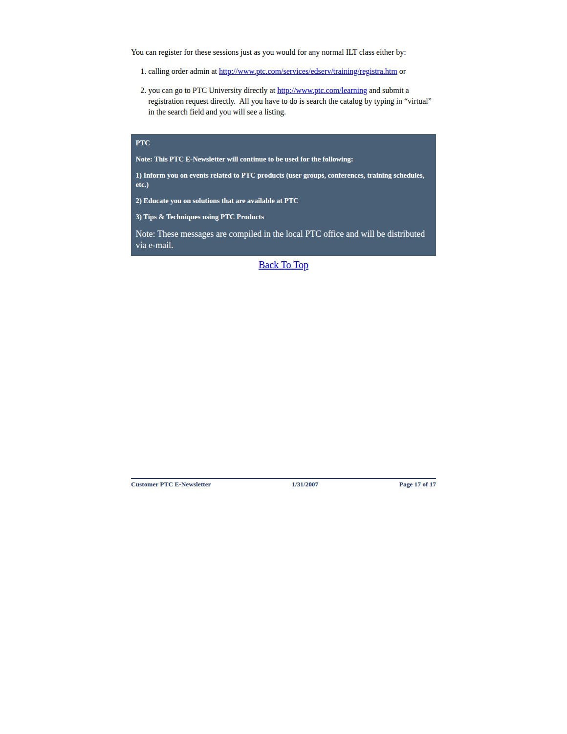You can register for these sessions just as you would for any normal ILT class either by:
calling order admin at http://www.ptc.com/services/edserv/training/registra.htm or
you can go to PTC University directly at http://www.ptc.com/learning and submit a registration request directly. All you have to do is search the catalog by typing in “virtual” in the search field and you will see a listing.
PTC
Note: This PTC E-Newsletter will continue to be used for the following:
1) Inform you on events related to PTC products (user groups, conferences, training schedules, etc.)
2) Educate you on solutions that are available at PTC
3) Tips & Techniques using PTC Products
Note: These messages are compiled in the local PTC office and will be distributed via e-mail.
Back To Top
Customer PTC E-Newsletter
1/31/2007
Page 17 of 17